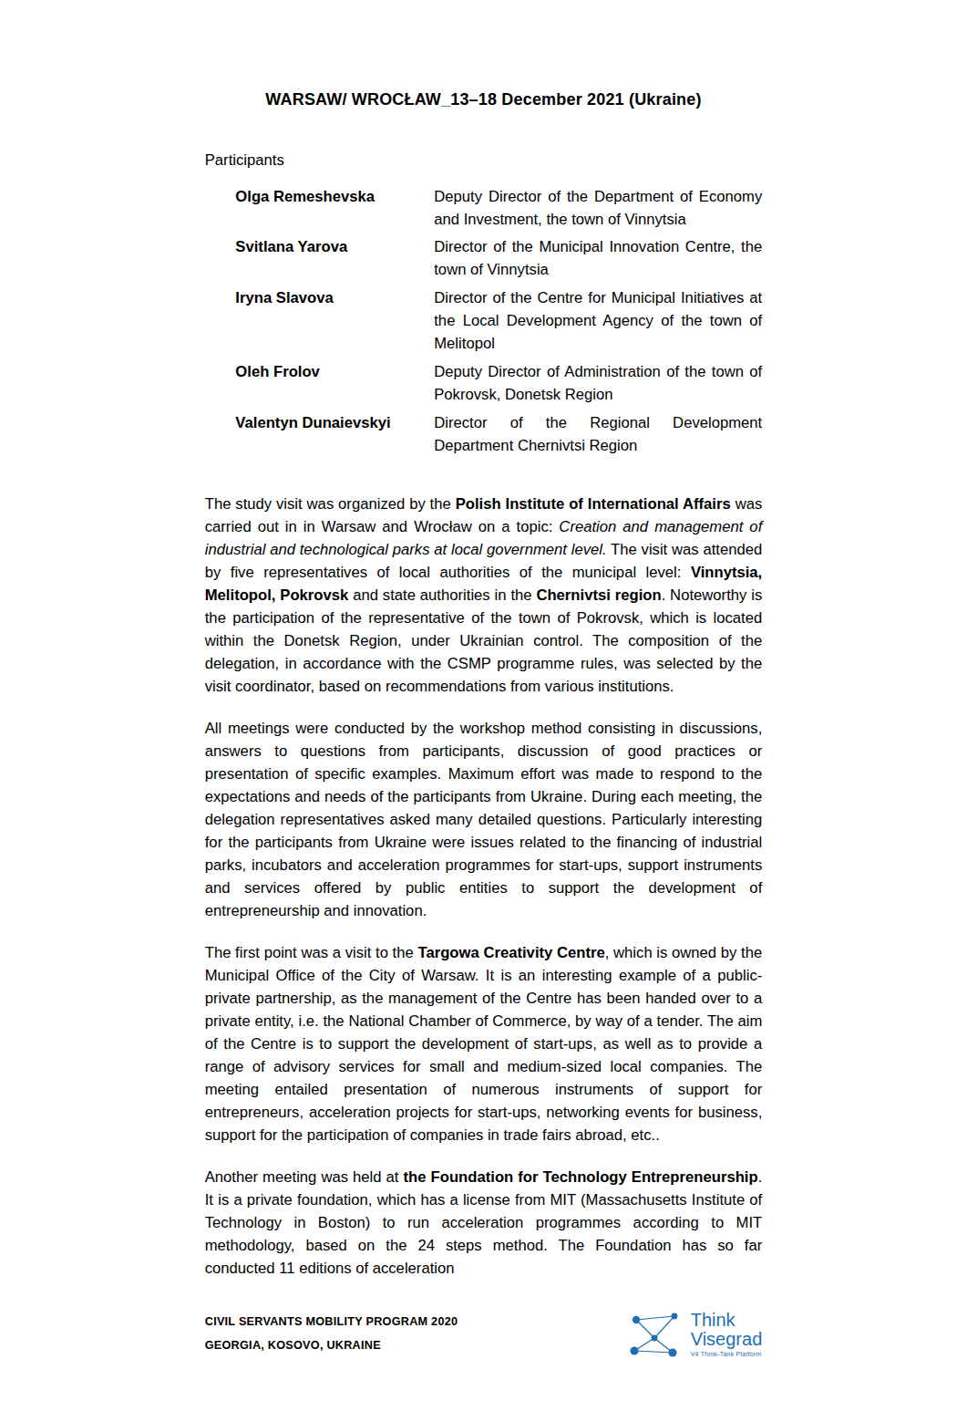WARSAW/ WROCŁAW_13–18 December 2021 (Ukraine)
Participants
| Olga Remeshevska | Deputy Director of the Department of Economy and Investment, the town of Vinnytsia |
| Svitlana Yarova | Director of the Municipal Innovation Centre, the town of Vinnytsia |
| Iryna Slavova | Director of the Centre for Municipal Initiatives at the Local Development Agency of the town of Melitopol |
| Oleh Frolov | Deputy Director of Administration of the town of Pokrovsk, Donetsk Region |
| Valentyn Dunaievskyi | Director of the Regional Development Department Chernivtsi Region |
The study visit was organized by the Polish Institute of International Affairs was carried out in in Warsaw and Wrocław on a topic: Creation and management of industrial and technological parks at local government level. The visit was attended by five representatives of local authorities of the municipal level: Vinnytsia, Melitopol, Pokrovsk and state authorities in the Chernivtsi region. Noteworthy is the participation of the representative of the town of Pokrovsk, which is located within the Donetsk Region, under Ukrainian control. The composition of the delegation, in accordance with the CSMP programme rules, was selected by the visit coordinator, based on recommendations from various institutions.
All meetings were conducted by the workshop method consisting in discussions, answers to questions from participants, discussion of good practices or presentation of specific examples. Maximum effort was made to respond to the expectations and needs of the participants from Ukraine. During each meeting, the delegation representatives asked many detailed questions. Particularly interesting for the participants from Ukraine were issues related to the financing of industrial parks, incubators and acceleration programmes for start-ups, support instruments and services offered by public entities to support the development of entrepreneurship and innovation.
The first point was a visit to the Targowa Creativity Centre, which is owned by the Municipal Office of the City of Warsaw. It is an interesting example of a public-private partnership, as the management of the Centre has been handed over to a private entity, i.e. the National Chamber of Commerce, by way of a tender. The aim of the Centre is to support the development of start-ups, as well as to provide a range of advisory services for small and medium-sized local companies. The meeting entailed presentation of numerous instruments of support for entrepreneurs, acceleration projects for start-ups, networking events for business, support for the participation of companies in trade fairs abroad, etc..
Another meeting was held at the Foundation for Technology Entrepreneurship. It is a private foundation, which has a license from MIT (Massachusetts Institute of Technology in Boston) to run acceleration programmes according to MIT methodology, based on the 24 steps method. The Foundation has so far conducted 11 editions of acceleration
CIVIL SERVANTS MOBILITY PROGRAM 2020
GEORGIA, KOSOVO, UKRAINE
Think Visegrad V4 Think-Tank Platform